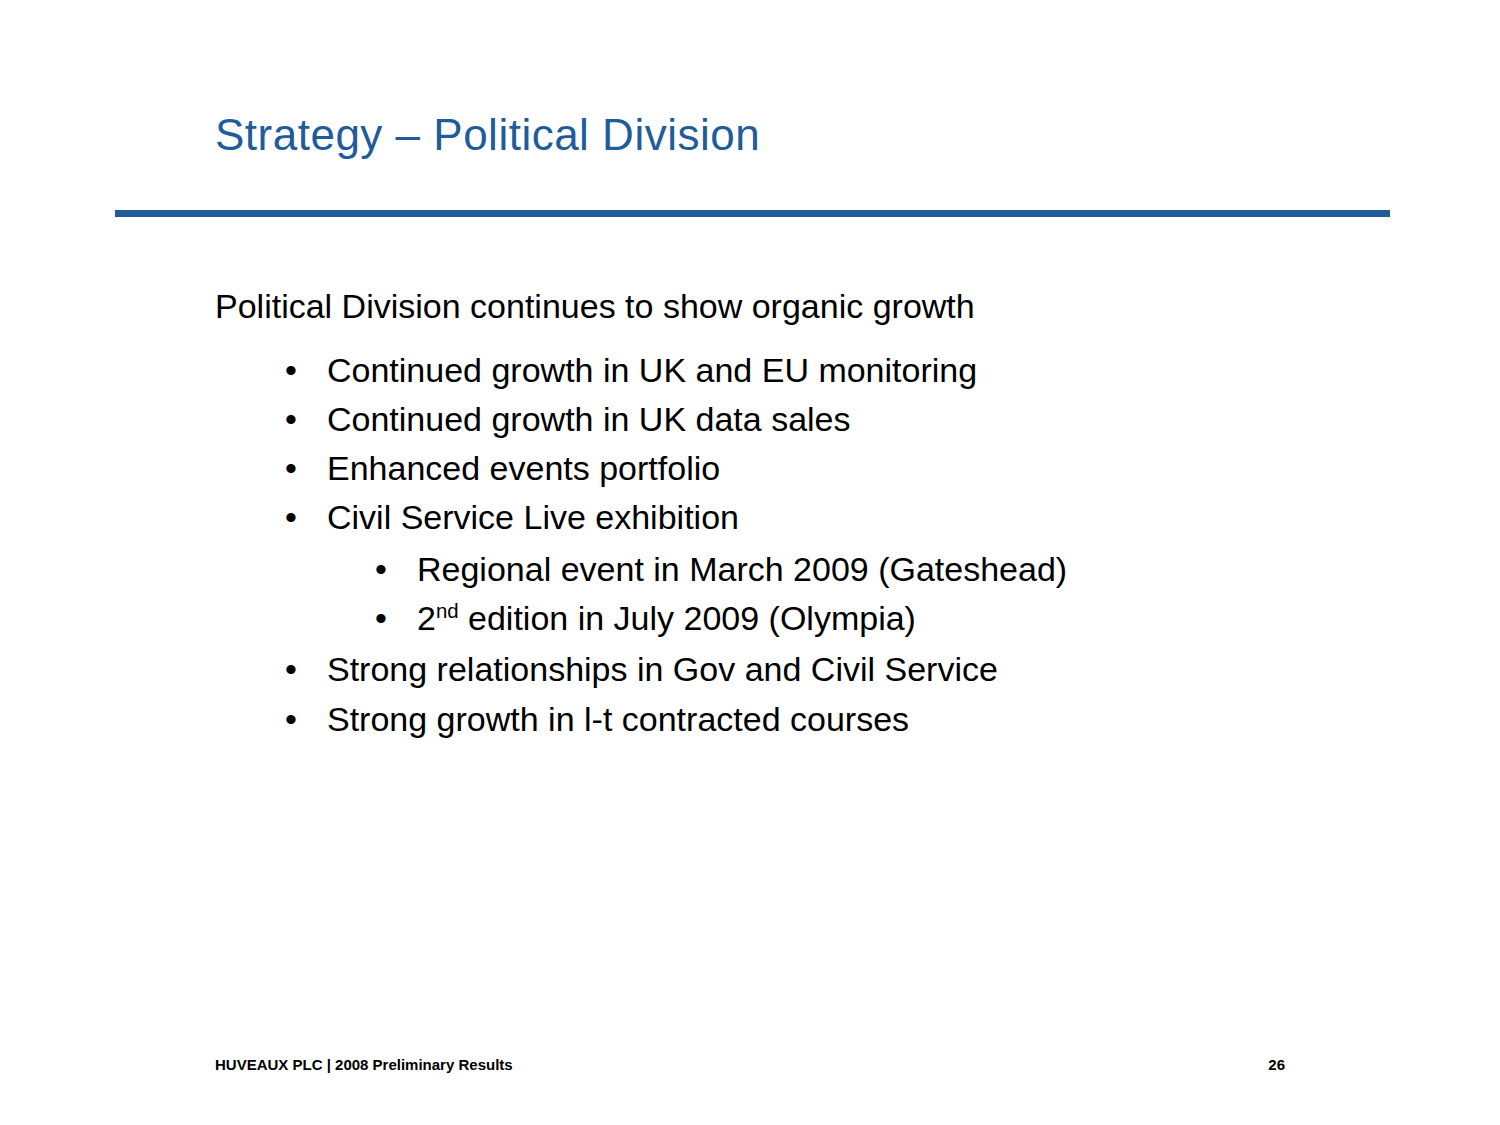Strategy – Political Division
Political Division continues to show organic growth
Continued growth in UK and EU monitoring
Continued growth in UK data sales
Enhanced events portfolio
Civil Service Live exhibition
Regional event in March 2009 (Gateshead)
2nd edition in July 2009 (Olympia)
Strong relationships in Gov and Civil Service
Strong growth in l-t contracted courses
HUVEAUX PLC | 2008 Preliminary Results
26